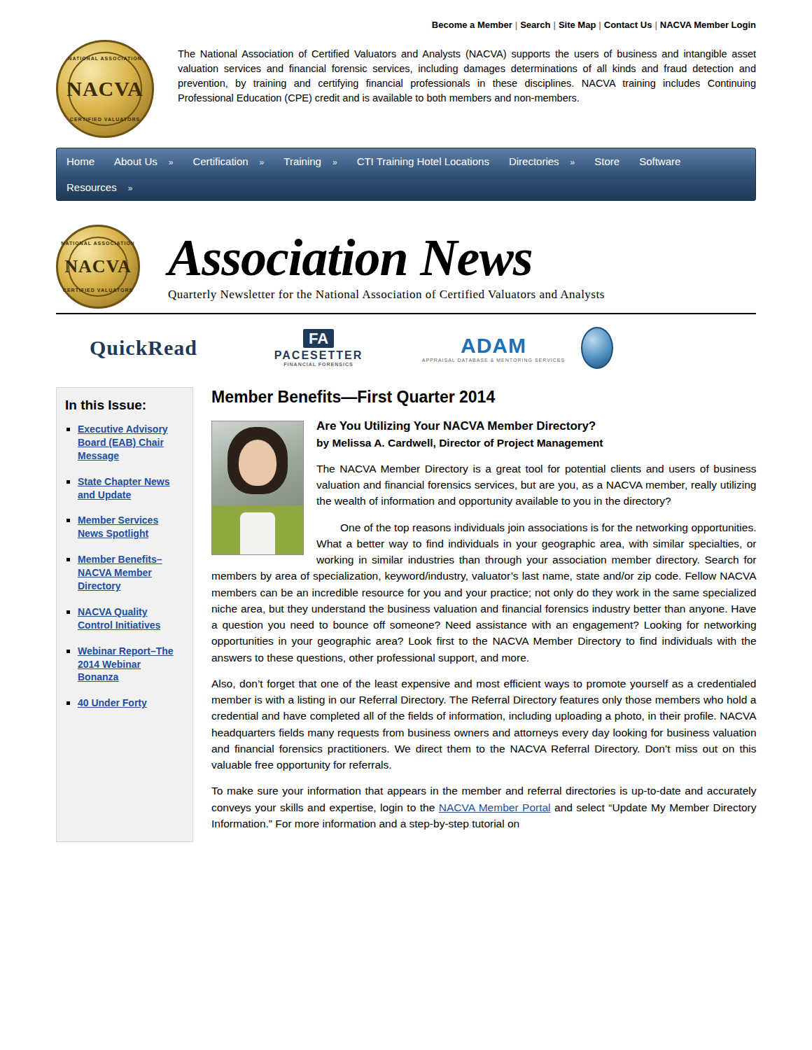Become a Member|Search|Site Map|Contact Us|NACVA Member Login
National Association
NACVA
Certified Valuators
The National Association of Certified Valuators and Analysts (NACVA) supports the users of business and intangible asset valuation services and financial forensic services, including damages determinations of all kinds and fraud detection and prevention, by training and certifying financial professionals in these disciplines. NACVA training includes Continuing Professional Education (CPE) credit and is available to both members and non-members.
Home
About Us
Certification
Training
CTI Training Hotel Locations
Directories
Store
Software
Resources
National Association
NACVA
Certified Valuators
Association News
Quarterly Newsletter for the National Association of Certified Valuators and Analysts
Quick Read
FA PACESETTER FINANCIAL FORENSICS
ADAM APPRAISAL DATABASE & MENTORING SERVICES
In this Issue:
Executive Advisory Board (EAB) Chair Message
State Chapter News and Update
Member Services News Spotlight
Member Benefits–NACVA Member Directory
NACVA Quality Control Initiatives
Webinar Report–The 2014 Webinar Bonanza
40 Under Forty
Member Benefits—First Quarter 2014
Are You Utilizing Your NACVA Member Directory?
by Melissa A. Cardwell, Director of Project Management
The NACVA Member Directory is a great tool for potential clients and users of business valuation and financial forensics services, but are you, as a NACVA member, really utilizing the wealth of information and opportunity available to you in the directory?
One of the top reasons individuals join associations is for the networking opportunities. What a better way to find individuals in your geographic area, with similar specialties, or working in similar industries than through your association member directory. Search for members by area of specialization, keyword/industry, valuator’s last name, state and/or zip code. Fellow NACVA members can be an incredible resource for you and your practice; not only do they work in the same specialized niche area, but they understand the business valuation and financial forensics industry better than anyone. Have a question you need to bounce off someone? Need assistance with an engagement? Looking for networking opportunities in your geographic area? Look first to the NACVA Member Directory to find individuals with the answers to these questions, other professional support, and more.
Also, don’t forget that one of the least expensive and most efficient ways to promote yourself as a credentialed member is with a listing in our Referral Directory. The Referral Directory features only those members who hold a credential and have completed all of the fields of information, including uploading a photo, in their profile. NACVA headquarters fields many requests from business owners and attorneys every day looking for business valuation and financial forensics practitioners. We direct them to the NACVA Referral Directory. Don’t miss out on this valuable free opportunity for referrals.
To make sure your information that appears in the member and referral directories is up-to-date and accurately conveys your skills and expertise, login to the NACVA Member Portal and select “Update My Member Directory Information.” For more information and a step-by-step tutorial on